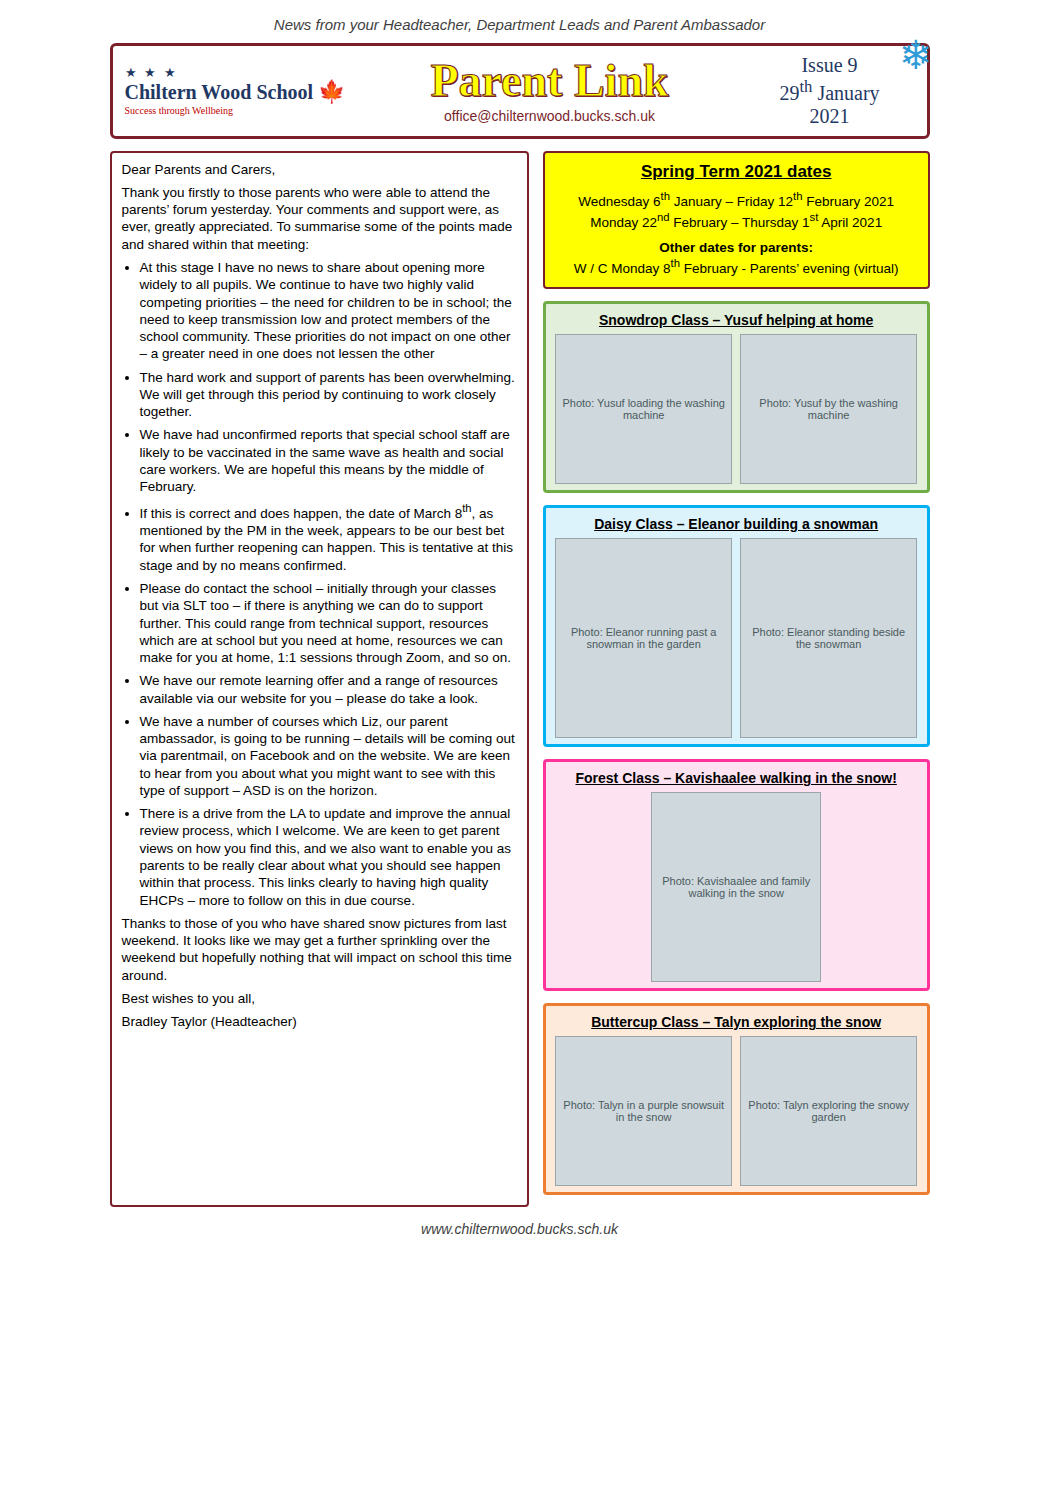News from your Headteacher, Department Leads and Parent Ambassador
❄
★ ★ ★
Chiltern Wood School 🍁
Success through Wellbeing
Parent Link
office@chilternwood.bucks.sch.uk
Issue 9
29th January
2021
Dear Parents and Carers,
Thank you firstly to those parents who were able to attend the parents’ forum yesterday. Your comments and support were, as ever, greatly appreciated. To summarise some of the points made and shared within that meeting:
At this stage I have no news to share about opening more widely to all pupils. We continue to have two highly valid competing priorities – the need for children to be in school; the need to keep transmission low and protect members of the school community. These priorities do not impact on one other – a greater need in one does not lessen the other
The hard work and support of parents has been overwhelming. We will get through this period by continuing to work closely together.
We have had unconfirmed reports that special school staff are likely to be vaccinated in the same wave as health and social care workers. We are hopeful this means by the middle of February.
If this is correct and does happen, the date of March 8th, as mentioned by the PM in the week, appears to be our best bet for when further reopening can happen. This is tentative at this stage and by no means confirmed.
Please do contact the school – initially through your classes but via SLT too – if there is anything we can do to support further. This could range from technical support, resources which are at school but you need at home, resources we can make for you at home, 1:1 sessions through Zoom, and so on.
We have our remote learning offer and a range of resources available via our website for you – please do take a look.
We have a number of courses which Liz, our parent ambassador, is going to be running – details will be coming out via parentmail, on Facebook and on the website. We are keen to hear from you about what you might want to see with this type of support – ASD is on the horizon.
There is a drive from the LA to update and improve the annual review process, which I welcome. We are keen to get parent views on how you find this, and we also want to enable you as parents to be really clear about what you should see happen within that process. This links clearly to having high quality EHCPs – more to follow on this in due course.
Thanks to those of you who have shared snow pictures from last weekend. It looks like we may get a further sprinkling over the weekend but hopefully nothing that will impact on school this time around.
Best wishes to you all,
Bradley Taylor (Headteacher)
Spring Term 2021 dates
Wednesday 6th January – Friday 12th February 2021
Monday 22nd February – Thursday 1st April 2021
Other dates for parents:
W / C Monday 8th February - Parents’ evening (virtual)
Snowdrop Class – Yusuf helping at home
Photo: Yusuf loading the washing machine
Photo: Yusuf by the washing machine
Daisy Class – Eleanor building a snowman
Photo: Eleanor running past a snowman in the garden
Photo: Eleanor standing beside the snowman
Forest Class – Kavishaalee walking in the snow!
Photo: Kavishaalee and family walking in the snow
Buttercup Class – Talyn exploring the snow
Photo: Talyn in a purple snowsuit in the snow
Photo: Talyn exploring the snowy garden
www.chilternwood.bucks.sch.uk